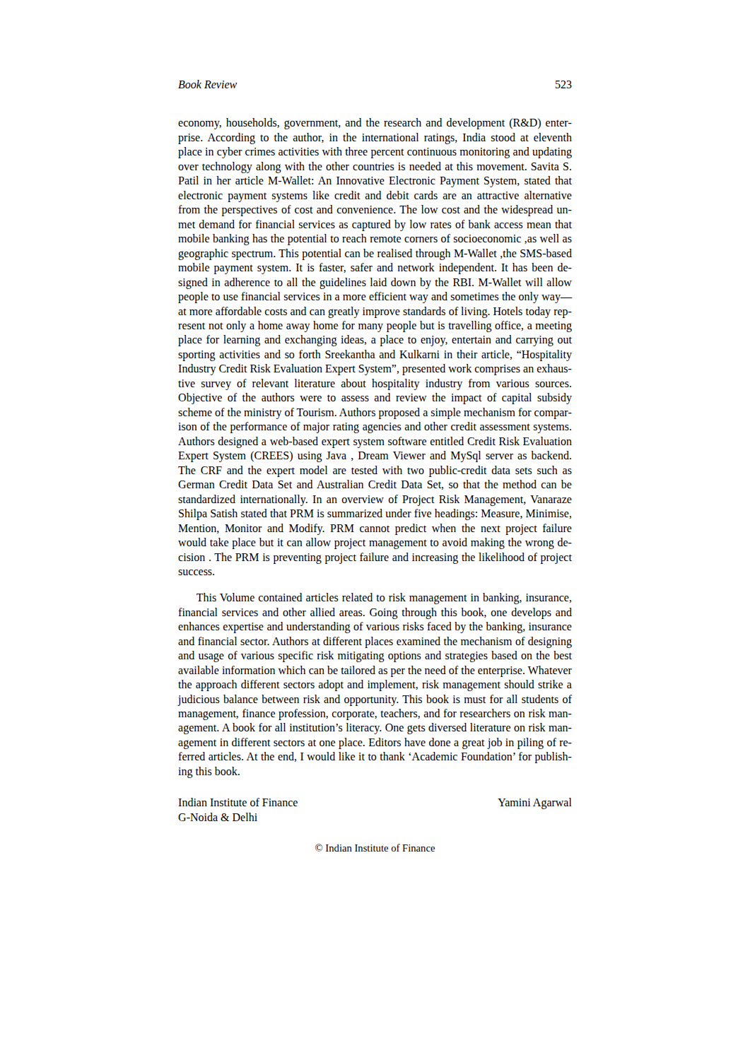Book Review 523
economy, households, government, and the research and development (R&D) enterprise. According to the author, in the international ratings, India stood at eleventh place in cyber crimes activities with three percent continuous monitoring and updating over technology along with the other countries is needed at this movement. Savita S. Patil in her article M-Wallet: An Innovative Electronic Payment System, stated that electronic payment systems like credit and debit cards are an attractive alternative from the perspectives of cost and convenience. The low cost and the widespread unmet demand for financial services as captured by low rates of bank access mean that mobile banking has the potential to reach remote corners of socioeconomic ,as well as geographic spectrum. This potential can be realised through M-Wallet ,the SMS-based mobile payment system. It is faster, safer and network independent. It has been designed in adherence to all the guidelines laid down by the RBI. M-Wallet will allow people to use financial services in a more efficient way and sometimes the only way—at more affordable costs and can greatly improve standards of living. Hotels today represent not only a home away home for many people but is travelling office, a meeting place for learning and exchanging ideas, a place to enjoy, entertain and carrying out sporting activities and so forth Sreekantha and Kulkarni in their article, “Hospitality Industry Credit Risk Evaluation Expert System”, presented work comprises an exhaustive survey of relevant literature about hospitality industry from various sources. Objective of the authors were to assess and review the impact of capital subsidy scheme of the ministry of Tourism. Authors proposed a simple mechanism for comparison of the performance of major rating agencies and other credit assessment systems. Authors designed a web-based expert system software entitled Credit Risk Evaluation Expert System (CREES) using Java , Dream Viewer and MySql server as backend. The CRF and the expert model are tested with two public-credit data sets such as German Credit Data Set and Australian Credit Data Set, so that the method can be standardized internationally. In an overview of Project Risk Management, Vanaraze Shilpa Satish stated that PRM is summarized under five headings: Measure, Minimise, Mention, Monitor and Modify. PRM cannot predict when the next project failure would take place but it can allow project management to avoid making the wrong decision . The PRM is preventing project failure and increasing the likelihood of project success.
This Volume contained articles related to risk management in banking, insurance, financial services and other allied areas. Going through this book, one develops and enhances expertise and understanding of various risks faced by the banking, insurance and financial sector. Authors at different places examined the mechanism of designing and usage of various specific risk mitigating options and strategies based on the best available information which can be tailored as per the need of the enterprise. Whatever the approach different sectors adopt and implement, risk management should strike a judicious balance between risk and opportunity. This book is must for all students of management, finance profession, corporate, teachers, and for researchers on risk management. A book for all institution’s literacy. One gets diversed literature on risk management in different sectors at one place. Editors have done a great job in piling of referred articles. At the end, I would like it to thank ‘Academic Foundation’ for publishing this book.
Indian Institute of Finance
G-Noida & Delhi
Yamini Agarwal
© Indian Institute of Finance